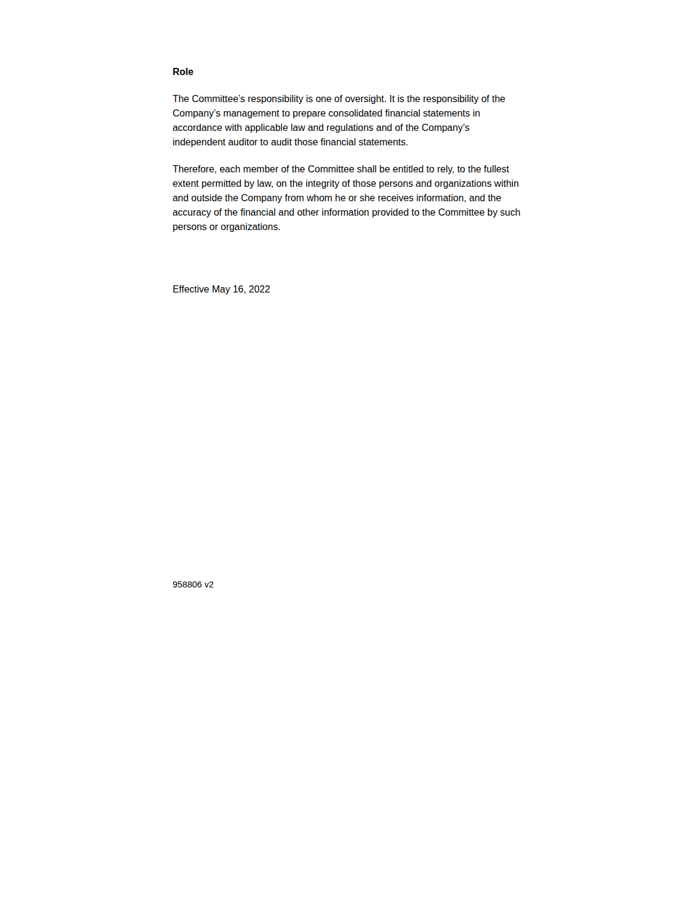Role
The Committee’s responsibility is one of oversight. It is the responsibility of the Company’s management to prepare consolidated financial statements in accordance with applicable law and regulations and of the Company’s independent auditor to audit those financial statements.
Therefore, each member of the Committee shall be entitled to rely, to the fullest extent permitted by law, on the integrity of those persons and organizations within and outside the Company from whom he or she receives information, and the accuracy of the financial and other information provided to the Committee by such persons or organizations.
Effective May 16, 2022
958806 v2